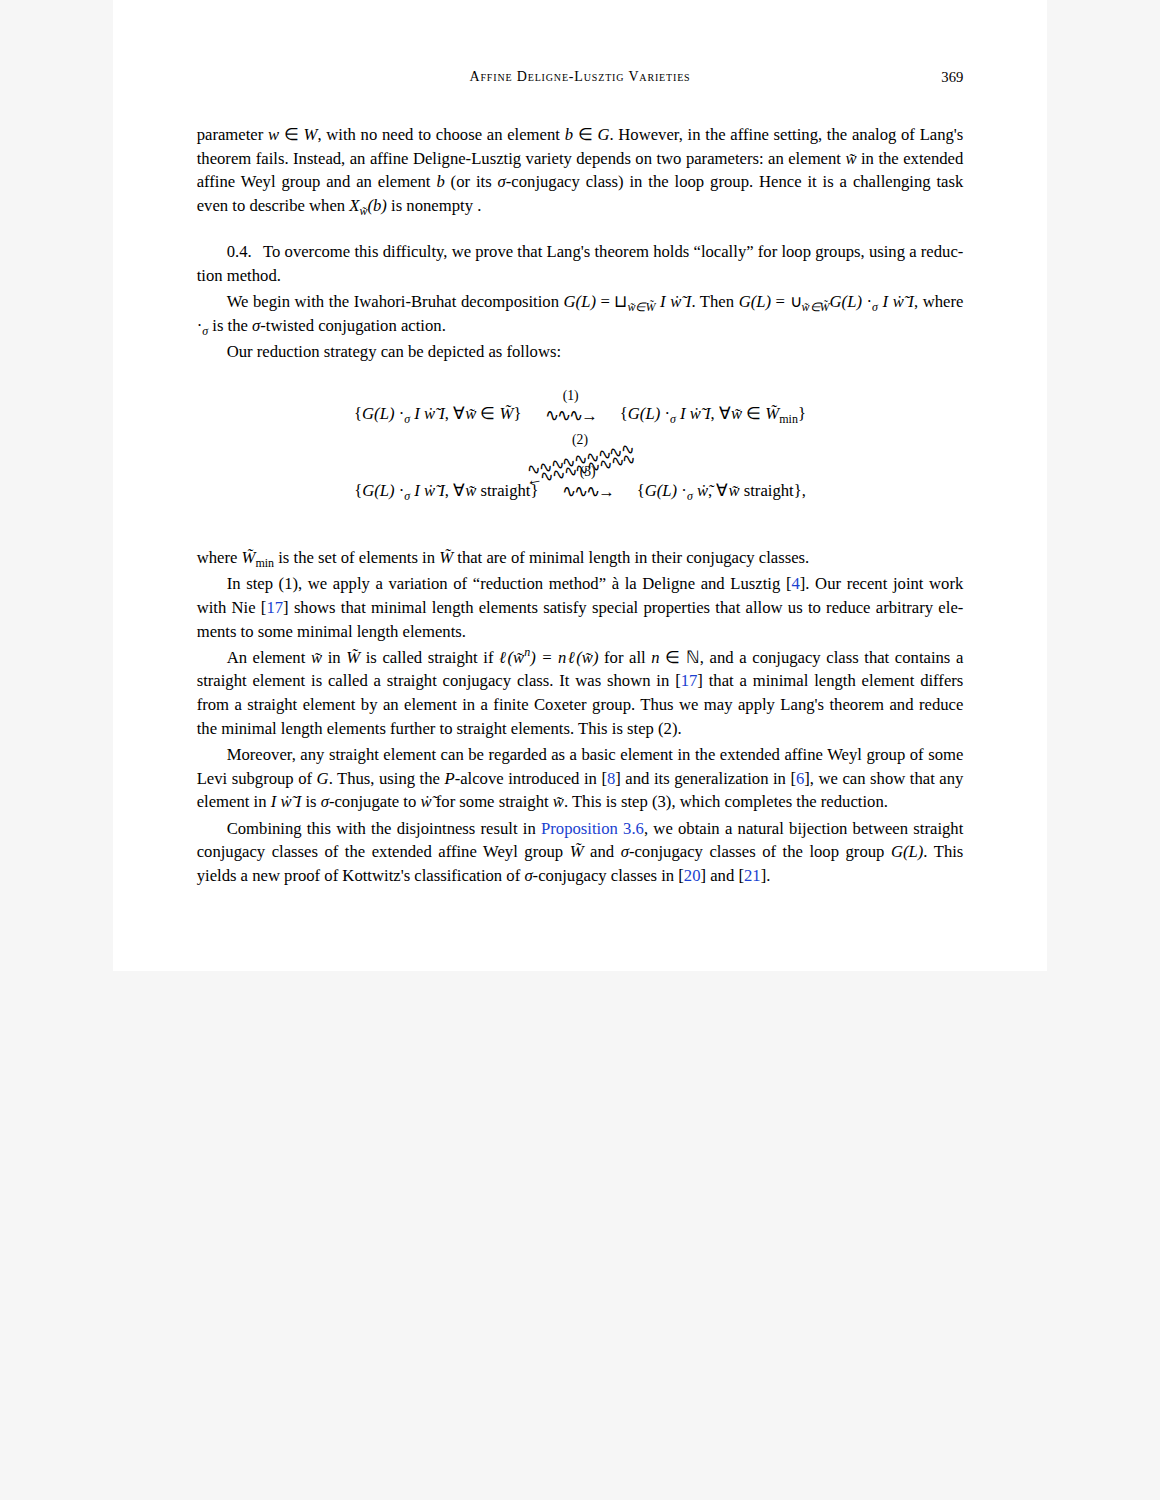Affine Deligne-Lusztig Varieties 369
parameter w ∈ W, with no need to choose an element b ∈ G. However, in the affine setting, the analog of Lang's theorem fails. Instead, an affine Deligne-Lusztig variety depends on two parameters: an element w̃ in the extended affine Weyl group and an element b (or its σ-conjugacy class) in the loop group. Hence it is a challenging task even to describe when Xw̃(b) is nonempty .
0.4. To overcome this difficulty, we prove that Lang's theorem holds “locally” for loop groups, using a reduction method.
We begin with the Iwahori-Bruhat decomposition G(L) = ⊔w̃∈W̃ I ẇ̃ I. Then G(L) = ∪w̃∈W̃G(L) ·σ I ẇ̃ I, where ·σ is the σ-twisted conjugation action.
Our reduction strategy can be depicted as follows:
{G(L) ·σ I ẇ̃ I, ∀w̃ ∈ W̃} (1)∿∿∿→ {G(L) ·σ I ẇ̃ I, ∀w̃ ∈ W̃min} (2) ∿∿∿∿∿∿∿∿∿ ←∿∿∿∿∿∿∿∿ {G(L) ·σ I ẇ̃ I, ∀w̃ straight} (3)∿∿∿→ {G(L) ·σ ẇ̃, ∀w̃ straight},
where W̃min is the set of elements in W̃ that are of minimal length in their conjugacy classes.
In step (1), we apply a variation of “reduction method” à la Deligne and Lusztig [4]. Our recent joint work with Nie [17] shows that minimal length elements satisfy special properties that allow us to reduce arbitrary elements to some minimal length elements.
An element w̃ in W̃ is called straight if ℓ(w̃n) = nℓ(w̃) for all n ∈ ℕ, and a conjugacy class that contains a straight element is called a straight conjugacy class. It was shown in [17] that a minimal length element differs from a straight element by an element in a finite Coxeter group. Thus we may apply Lang's theorem and reduce the minimal length elements further to straight elements. This is step (2).
Moreover, any straight element can be regarded as a basic element in the extended affine Weyl group of some Levi subgroup of G. Thus, using the P-alcove introduced in [8] and its generalization in [6], we can show that any element in I ẇ̃ I is σ-conjugate to ẇ̃ for some straight w̃. This is step (3), which completes the reduction.
Combining this with the disjointness result in Proposition 3.6, we obtain a natural bijection between straight conjugacy classes of the extended affine Weyl group W̃ and σ-conjugacy classes of the loop group G(L). This yields a new proof of Kottwitz's classification of σ-conjugacy classes in [20] and [21].